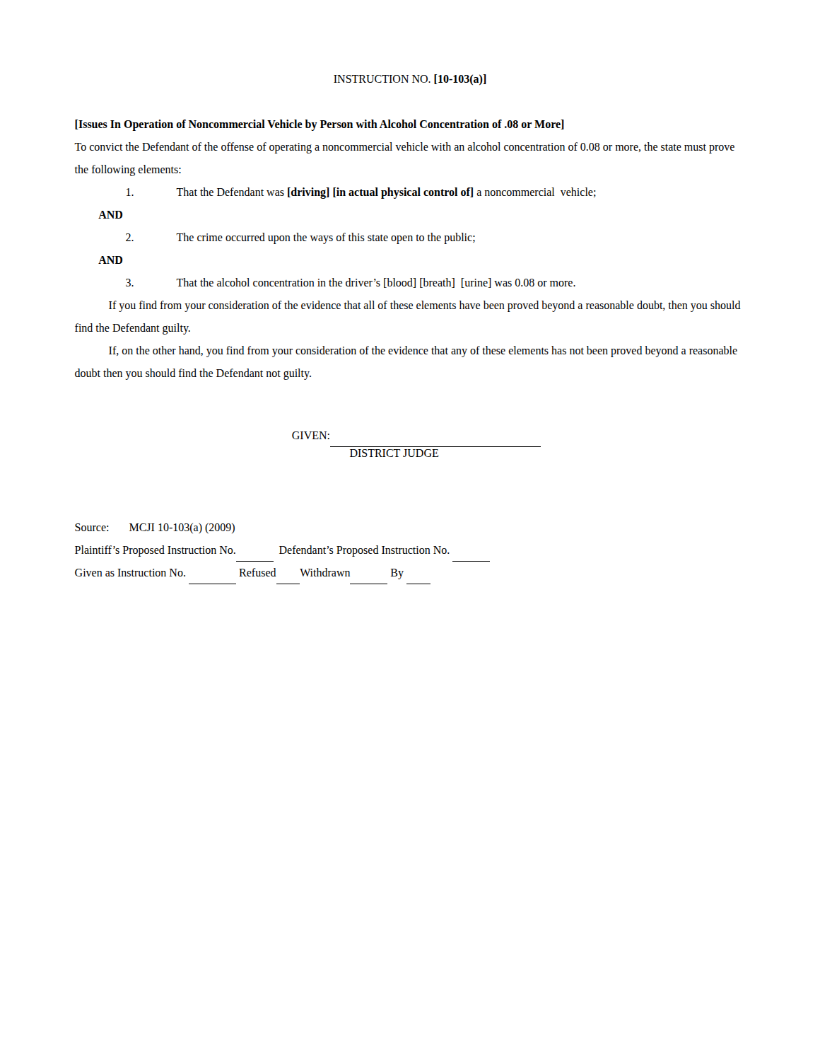INSTRUCTION NO. [10-103(a)]
[Issues In Operation of Noncommercial Vehicle by Person with Alcohol Concentration of .08 or More]
To convict the Defendant of the offense of operating a noncommercial vehicle with an alcohol concentration of 0.08 or more, the state must prove the following elements:
1. That the Defendant was [driving] [in actual physical control of] a noncommercial vehicle;
AND
2. The crime occurred upon the ways of this state open to the public;
AND
3. That the alcohol concentration in the driver’s [blood] [breath] [urine] was 0.08 or more.
If you find from your consideration of the evidence that all of these elements have been proved beyond a reasonable doubt, then you should find the Defendant guilty.
If, on the other hand, you find from your consideration of the evidence that any of these elements has not been proved beyond a reasonable doubt then you should find the Defendant not guilty.
GIVEN:
DISTRICT JUDGE
Source: MCJI 10-103(a) (2009)
Plaintiff’s Proposed Instruction No. Defendant’s Proposed Instruction No.
Given as Instruction No. Refused Withdrawn By